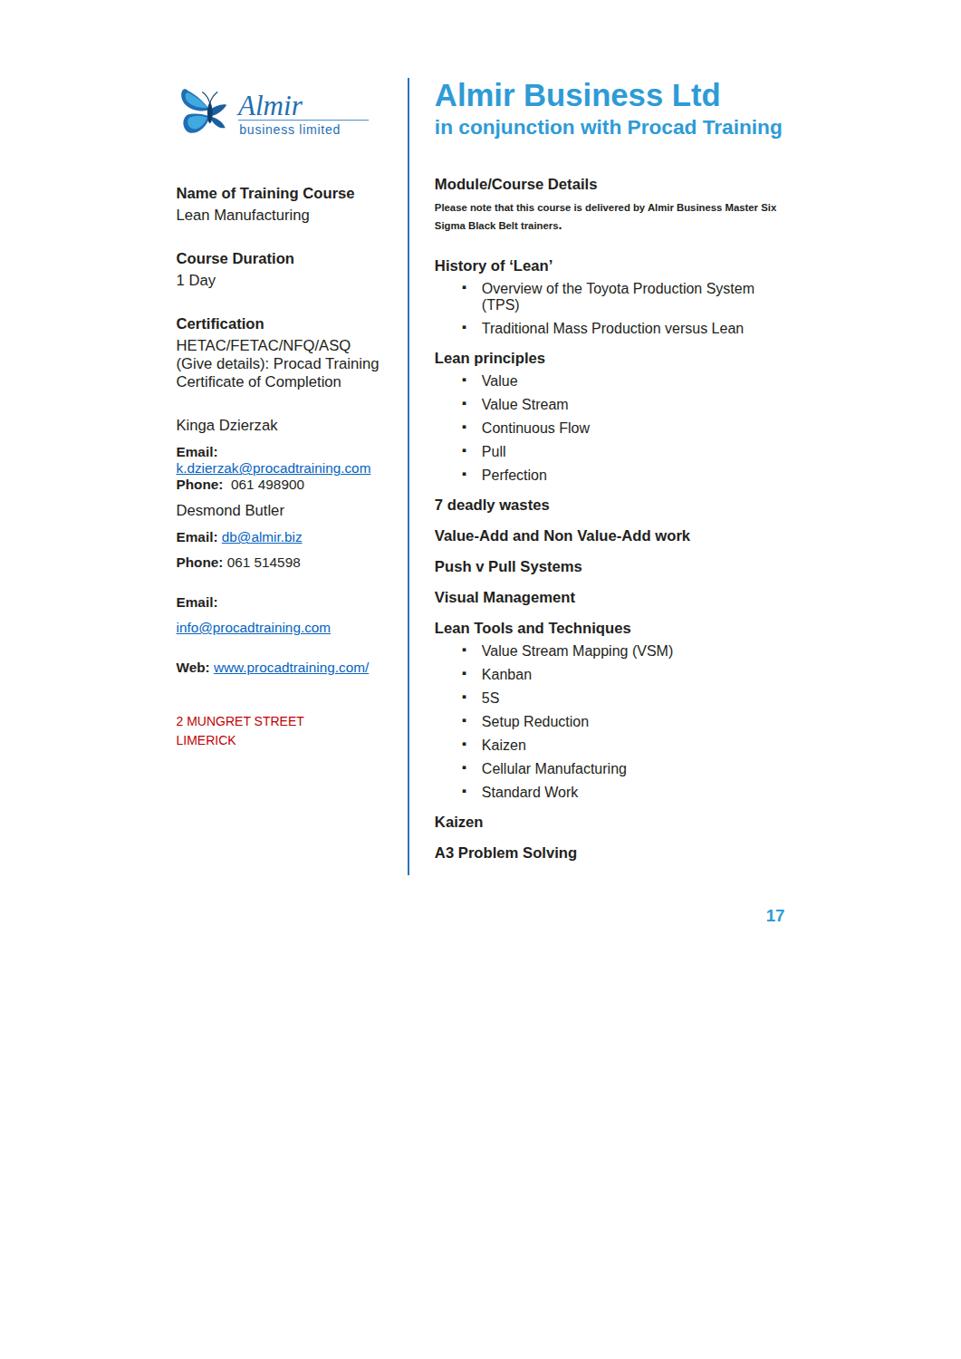Almir business limited
Name of Training Course
Lean Manufacturing
Course Duration
1 Day
Certification
HETAC/FETAC/NFQ/ASQ (Give details): Procad Training Certificate of Completion
Kinga Dzierzak
Email: k.dzierzak@procadtraining.com
Phone: 061 498900
Desmond Butler
Email: db@almir.biz
Phone: 061 514598
Email:
info@procadtraining.com
Web: www.procadtraining.com/
2 MUNGRET STREET
LIMERICK
Almir Business Ltd
in conjunction with Procad Training
Module/Course Details
Please note that this course is delivered by Almir Business Master Six Sigma Black Belt trainers.
History of ‘Lean’
Overview of the Toyota Production System (TPS)
Traditional Mass Production versus Lean
Lean principles
Value
Value Stream
Continuous Flow
Pull
Perfection
7 deadly wastes
Value-Add and Non Value-Add work
Push v Pull Systems
Visual Management
Lean Tools and Techniques
Value Stream Mapping (VSM)
Kanban
5S
Setup Reduction
Kaizen
Cellular Manufacturing
Standard Work
Kaizen
A3 Problem Solving
17